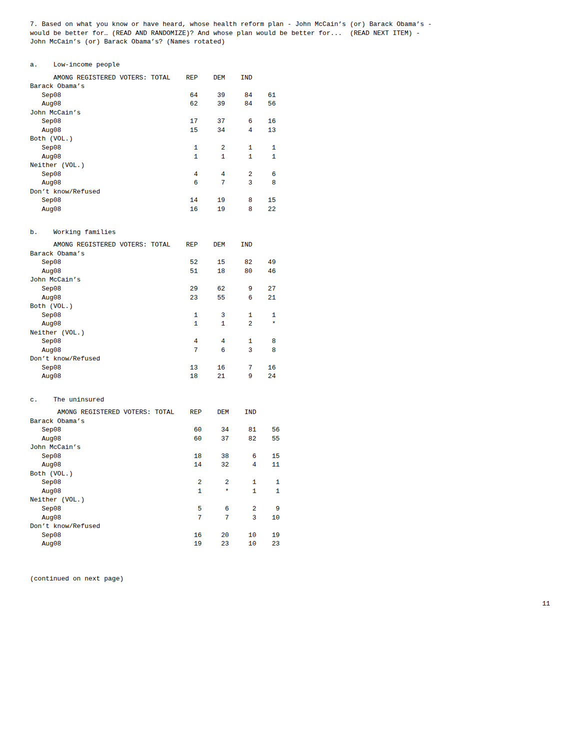7. Based on what you know or have heard, whose health reform plan - John McCain’s (or) Barack Obama’s - would be better for… (READ AND RANDOMIZE)? And whose plan would be better for... (READ NEXT ITEM) - John McCain’s (or) Barack Obama’s? (Names rotated)
a. Low-income people
| AMONG REGISTERED VOTERS: TOTAL | REP | DEM | IND |
| --- | --- | --- | --- |
| Barack Obama’s |
| Sep08 | 64 | 39 | 84 | 61 |
| Aug08 | 62 | 39 | 84 | 56 |
| John McCain’s |
| Sep08 | 17 | 37 | 6 | 16 |
| Aug08 | 15 | 34 | 4 | 13 |
| Both (VOL.) |
| Sep08 | 1 | 2 | 1 | 1 |
| Aug08 | 1 | 1 | 1 | 1 |
| Neither (VOL.) |
| Sep08 | 4 | 4 | 2 | 6 |
| Aug08 | 6 | 7 | 3 | 8 |
| Don’t know/Refused |
| Sep08 | 14 | 19 | 8 | 15 |
| Aug08 | 16 | 19 | 8 | 22 |
b. Working families
| AMONG REGISTERED VOTERS: TOTAL | REP | DEM | IND |
| --- | --- | --- | --- |
| Barack Obama’s |
| Sep08 | 52 | 15 | 82 | 49 |
| Aug08 | 51 | 18 | 80 | 46 |
| John McCain’s |
| Sep08 | 29 | 62 | 9 | 27 |
| Aug08 | 23 | 55 | 6 | 21 |
| Both (VOL.) |
| Sep08 | 1 | 3 | 1 | 1 |
| Aug08 | 1 | 1 | 2 | * |
| Neither (VOL.) |
| Sep08 | 4 | 4 | 1 | 8 |
| Aug08 | 7 | 6 | 3 | 8 |
| Don’t know/Refused |
| Sep08 | 13 | 16 | 7 | 16 |
| Aug08 | 18 | 21 | 9 | 24 |
c. The uninsured
| AMONG REGISTERED VOTERS: TOTAL | REP | DEM | IND |
| --- | --- | --- | --- |
| Barack Obama’s |
| Sep08 | 60 | 34 | 81 | 56 |
| Aug08 | 60 | 37 | 82 | 55 |
| John McCain’s |
| Sep08 | 18 | 38 | 6 | 15 |
| Aug08 | 14 | 32 | 4 | 11 |
| Both (VOL.) |
| Sep08 | 2 | 2 | 1 | 1 |
| Aug08 | 1 | * | 1 | 1 |
| Neither (VOL.) |
| Sep08 | 5 | 6 | 2 | 9 |
| Aug08 | 7 | 7 | 3 | 10 |
| Don’t know/Refused |
| Sep08 | 16 | 20 | 10 | 19 |
| Aug08 | 19 | 23 | 10 | 23 |
(continued on next page)
11